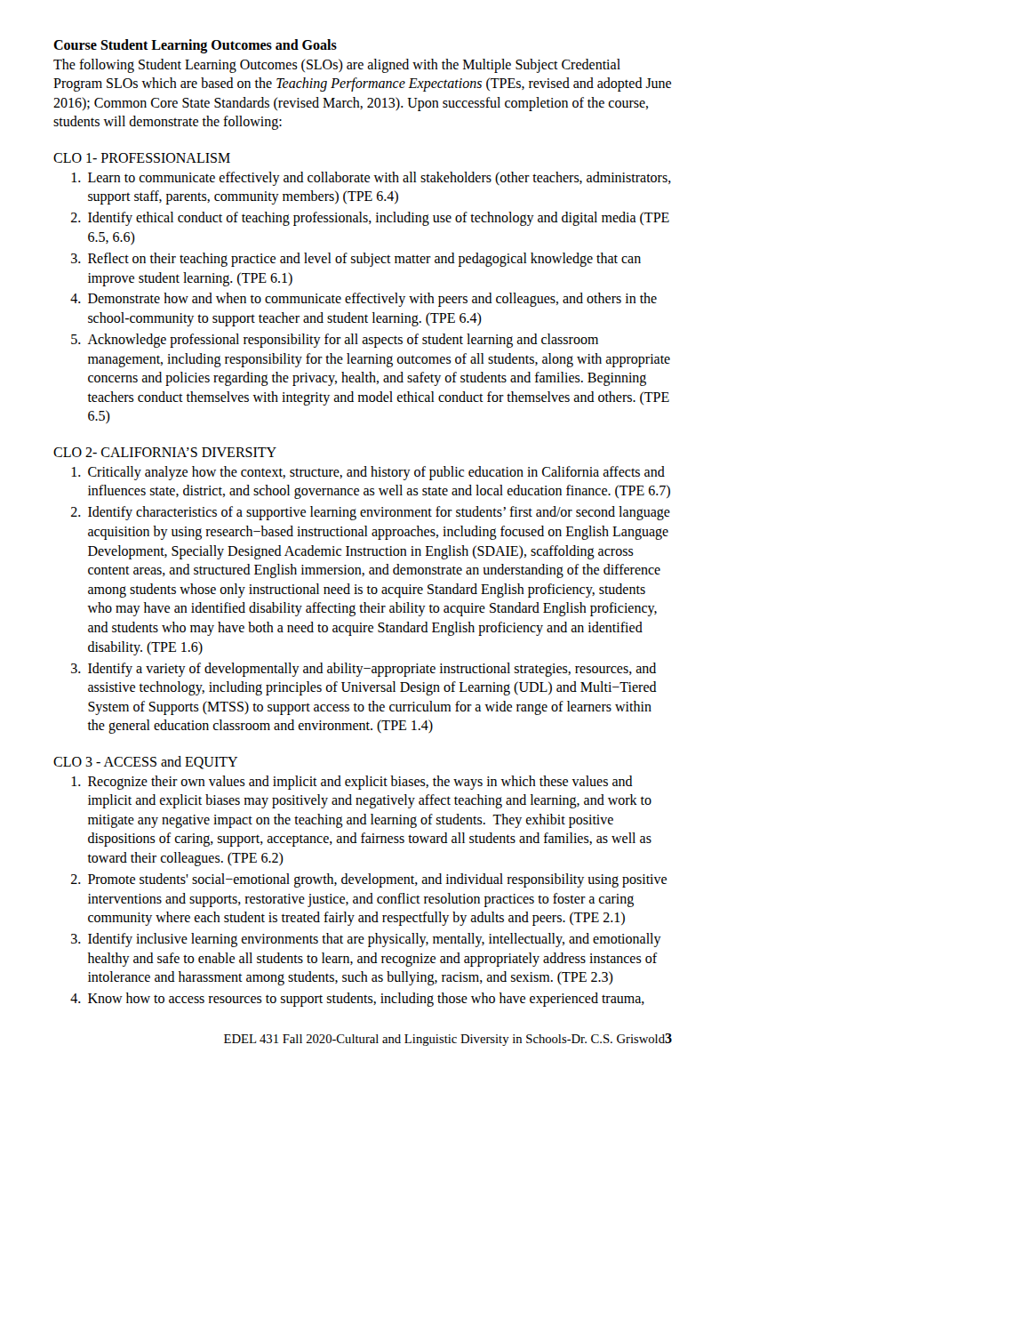Course Student Learning Outcomes and Goals
The following Student Learning Outcomes (SLOs) are aligned with the Multiple Subject Credential Program SLOs which are based on the Teaching Performance Expectations (TPEs, revised and adopted June 2016); Common Core State Standards (revised March, 2013). Upon successful completion of the course, students will demonstrate the following:
CLO 1- PROFESSIONALISM
Learn to communicate effectively and collaborate with all stakeholders (other teachers, administrators, support staff, parents, community members) (TPE 6.4)
Identify ethical conduct of teaching professionals, including use of technology and digital media (TPE 6.5, 6.6)
Reflect on their teaching practice and level of subject matter and pedagogical knowledge that can improve student learning. (TPE 6.1)
Demonstrate how and when to communicate effectively with peers and colleagues, and others in the school-community to support teacher and student learning. (TPE 6.4)
Acknowledge professional responsibility for all aspects of student learning and classroom management, including responsibility for the learning outcomes of all students, along with appropriate concerns and policies regarding the privacy, health, and safety of students and families. Beginning teachers conduct themselves with integrity and model ethical conduct for themselves and others. (TPE 6.5)
CLO 2- CALIFORNIA’S DIVERSITY
Critically analyze how the context, structure, and history of public education in California affects and influences state, district, and school governance as well as state and local education finance. (TPE 6.7)
Identify characteristics of a supportive learning environment for students’ first and/or second language acquisition by using research−based instructional approaches, including focused on English Language Development, Specially Designed Academic Instruction in English (SDAIE), scaffolding across content areas, and structured English immersion, and demonstrate an understanding of the difference among students whose only instructional need is to acquire Standard English proficiency, students who may have an identified disability affecting their ability to acquire Standard English proficiency, and students who may have both a need to acquire Standard English proficiency and an identified disability. (TPE 1.6)
Identify a variety of developmentally and ability−appropriate instructional strategies, resources, and assistive technology, including principles of Universal Design of Learning (UDL) and Multi−Tiered System of Supports (MTSS) to support access to the curriculum for a wide range of learners within the general education classroom and environment. (TPE 1.4)
CLO 3 - ACCESS and EQUITY
Recognize their own values and implicit and explicit biases, the ways in which these values and implicit and explicit biases may positively and negatively affect teaching and learning, and work to mitigate any negative impact on the teaching and learning of students. They exhibit positive dispositions of caring, support, acceptance, and fairness toward all students and families, as well as toward their colleagues. (TPE 6.2)
Promote students' social−emotional growth, development, and individual responsibility using positive interventions and supports, restorative justice, and conflict resolution practices to foster a caring community where each student is treated fairly and respectfully by adults and peers. (TPE 2.1)
Identify inclusive learning environments that are physically, mentally, intellectually, and emotionally healthy and safe to enable all students to learn, and recognize and appropriately address instances of intolerance and harassment among students, such as bullying, racism, and sexism. (TPE 2.3)
Know how to access resources to support students, including those who have experienced trauma,
EDEL 431 Fall 2020-Cultural and Linguistic Diversity in Schools-Dr. C.S. Griswold3